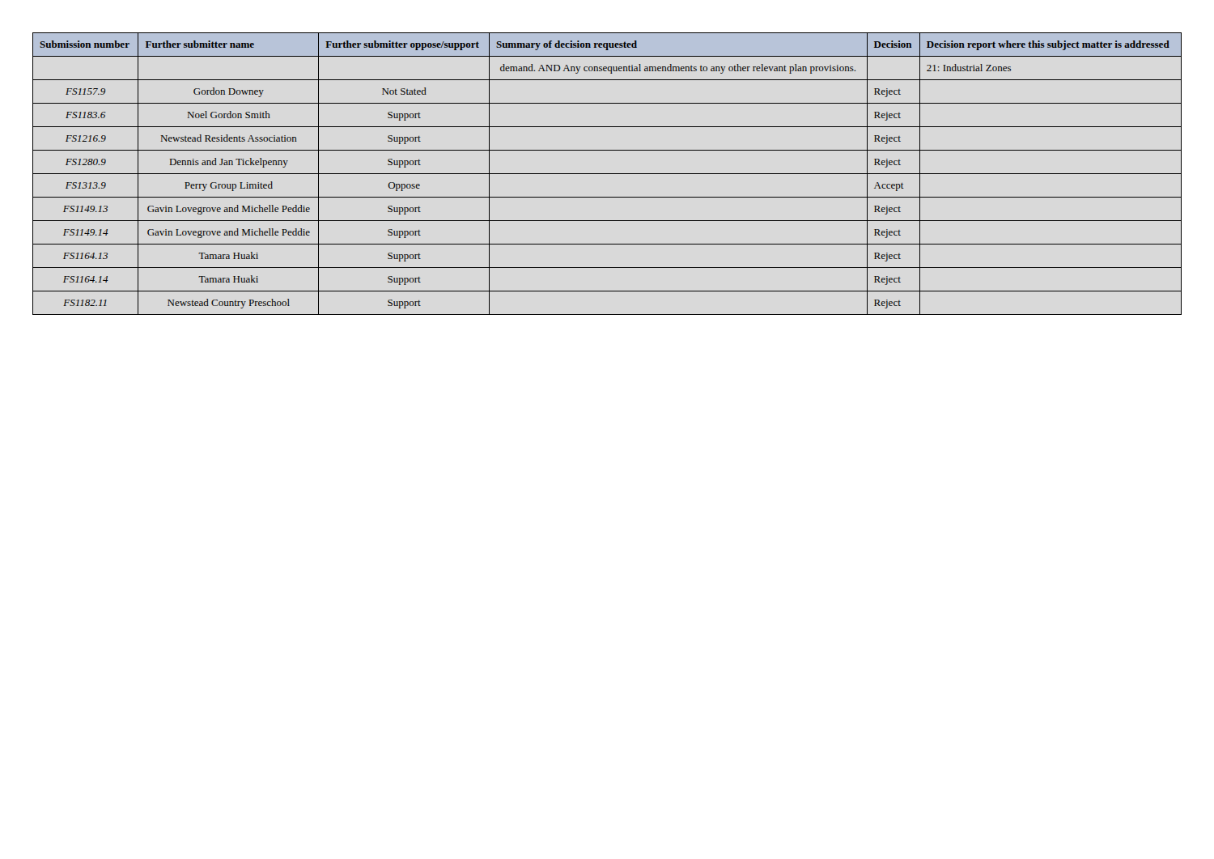| Submission number | Further submitter name | Further submitter oppose/support | Summary of decision requested | Decision | Decision report where this subject matter is addressed |
| --- | --- | --- | --- | --- | --- |
| | | | demand. AND Any consequential amendments to any other relevant plan provisions. | | 21: Industrial Zones |
| FS1157.9 | Gordon Downey | Not Stated | | Reject | |
| FS1183.6 | Noel Gordon Smith | Support | | Reject | |
| FS1216.9 | Newstead Residents Association | Support | | Reject | |
| FS1280.9 | Dennis and Jan Tickelpenny | Support | | Reject | |
| FS1313.9 | Perry Group Limited | Oppose | | Accept | |
| FS1149.13 | Gavin Lovegrove and Michelle Peddie | Support | | Reject | |
| FS1149.14 | Gavin Lovegrove and Michelle Peddie | Support | | Reject | |
| FS1164.13 | Tamara Huaki | Support | | Reject | |
| FS1164.14 | Tamara Huaki | Support | | Reject | |
| FS1182.11 | Newstead Country Preschool | Support | | Reject | |